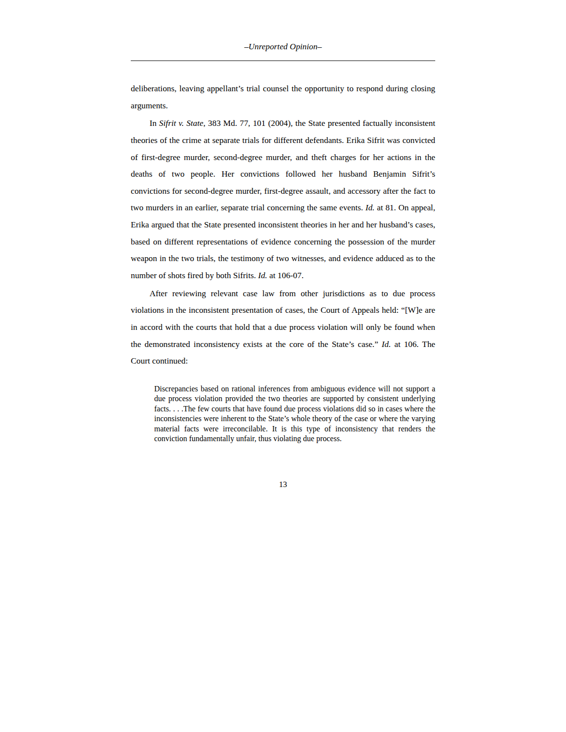–Unreported Opinion–
deliberations, leaving appellant’s trial counsel the opportunity to respond during closing arguments.
In Sifrit v. State, 383 Md. 77, 101 (2004), the State presented factually inconsistent theories of the crime at separate trials for different defendants. Erika Sifrit was convicted of first-degree murder, second-degree murder, and theft charges for her actions in the deaths of two people. Her convictions followed her husband Benjamin Sifrit’s convictions for second-degree murder, first-degree assault, and accessory after the fact to two murders in an earlier, separate trial concerning the same events. Id. at 81. On appeal, Erika argued that the State presented inconsistent theories in her and her husband’s cases, based on different representations of evidence concerning the possession of the murder weapon in the two trials, the testimony of two witnesses, and evidence adduced as to the number of shots fired by both Sifrits. Id. at 106-07.
After reviewing relevant case law from other jurisdictions as to due process violations in the inconsistent presentation of cases, the Court of Appeals held: “[W]e are in accord with the courts that hold that a due process violation will only be found when the demonstrated inconsistency exists at the core of the State’s case.” Id. at 106. The Court continued:
Discrepancies based on rational inferences from ambiguous evidence will not support a due process violation provided the two theories are supported by consistent underlying facts. . . .The few courts that have found due process violations did so in cases where the inconsistencies were inherent to the State’s whole theory of the case or where the varying material facts were irreconcilable. It is this type of inconsistency that renders the conviction fundamentally unfair, thus violating due process.
13